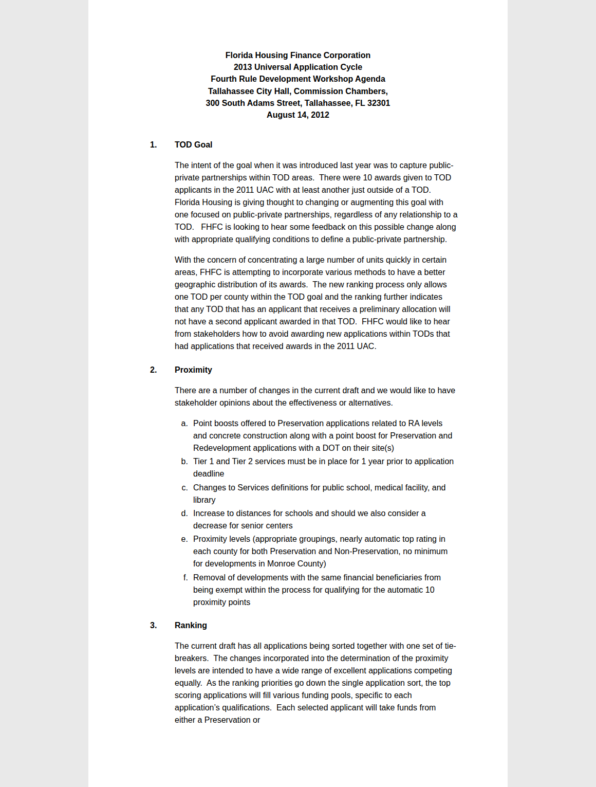Florida Housing Finance Corporation
2013 Universal Application Cycle
Fourth Rule Development Workshop Agenda
Tallahassee City Hall, Commission Chambers,
300 South Adams Street, Tallahassee, FL 32301
August 14, 2012
1.
TOD Goal
The intent of the goal when it was introduced last year was to capture public-private partnerships within TOD areas. There were 10 awards given to TOD applicants in the 2011 UAC with at least another just outside of a TOD. Florida Housing is giving thought to changing or augmenting this goal with one focused on public-private partnerships, regardless of any relationship to a TOD. FHFC is looking to hear some feedback on this possible change along with appropriate qualifying conditions to define a public-private partnership.
With the concern of concentrating a large number of units quickly in certain areas, FHFC is attempting to incorporate various methods to have a better geographic distribution of its awards. The new ranking process only allows one TOD per county within the TOD goal and the ranking further indicates that any TOD that has an applicant that receives a preliminary allocation will not have a second applicant awarded in that TOD. FHFC would like to hear from stakeholders how to avoid awarding new applications within TODs that had applications that received awards in the 2011 UAC.
2.
Proximity
There are a number of changes in the current draft and we would like to have stakeholder opinions about the effectiveness or alternatives.
Point boosts offered to Preservation applications related to RA levels and concrete construction along with a point boost for Preservation and Redevelopment applications with a DOT on their site(s)
Tier 1 and Tier 2 services must be in place for 1 year prior to application deadline
Changes to Services definitions for public school, medical facility, and library
Increase to distances for schools and should we also consider a decrease for senior centers
Proximity levels (appropriate groupings, nearly automatic top rating in each county for both Preservation and Non-Preservation, no minimum for developments in Monroe County)
Removal of developments with the same financial beneficiaries from being exempt within the process for qualifying for the automatic 10 proximity points
3.
Ranking
The current draft has all applications being sorted together with one set of tie-breakers. The changes incorporated into the determination of the proximity levels are intended to have a wide range of excellent applications competing equally. As the ranking priorities go down the single application sort, the top scoring applications will fill various funding pools, specific to each application’s qualifications. Each selected applicant will take funds from either a Preservation or